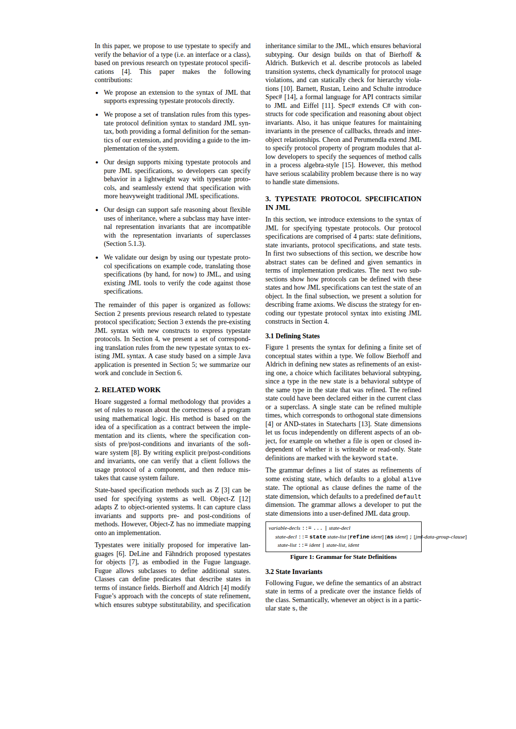In this paper, we propose to use typestate to specify and verify the behavior of a type (i.e. an interface or a class), based on previous research on typestate protocol specifications [4]. This paper makes the following contributions:
We propose an extension to the syntax of JML that supports expressing typestate protocols directly.
We propose a set of translation rules from this typestate protocol definition syntax to standard JML syntax, both providing a formal definition for the semantics of our extension, and providing a guide to the implementation of the system.
Our design supports mixing typestate protocols and pure JML specifications, so developers can specify behavior in a lightweight way with typestate protocols, and seamlessly extend that specification with more heavyweight traditional JML specifications.
Our design can support safe reasoning about flexible uses of inheritance, where a subclass may have internal representation invariants that are incompatible with the representation invariants of superclasses (Section 5.1.3).
We validate our design by using our typestate protocol specifications on example code, translating those specifications (by hand, for now) to JML, and using existing JML tools to verify the code against those specifications.
The remainder of this paper is organized as follows: Section 2 presents previous research related to typestate protocol specification; Section 3 extends the pre-existing JML syntax with new constructs to express typestate protocols. In Section 4, we present a set of corresponding translation rules from the new typestate syntax to existing JML syntax. A case study based on a simple Java application is presented in Section 5; we summarize our work and conclude in Section 6.
2. RELATED WORK
Hoare suggested a formal methodology that provides a set of rules to reason about the correctness of a program using mathematical logic. His method is based on the idea of a specification as a contract between the implementation and its clients, where the specification consists of pre/post-conditions and invariants of the software system [8]. By writing explicit pre/post-conditions and invariants, one can verify that a client follows the usage protocol of a component, and then reduce mistakes that cause system failure.
State-based specification methods such as Z [3] can be used for specifying systems as well. Object-Z [12] adapts Z to object-oriented systems. It can capture class invariants and supports pre- and post-conditions of methods. However, Object-Z has no immediate mapping onto an implementation.
Typestates were initially proposed for imperative languages [6]. DeLine and Fähndrich proposed typestates for objects [7], as embodied in the Fugue language. Fugue allows subclasses to define additional states. Classes can define predicates that describe states in terms of instance fields. Bierhoff and Aldrich [4] modify Fugue’s approach with the concepts of state refinement, which ensures subtype substitutability, and specification inheritance similar to the JML, which ensures behavioral subtyping. Our design builds on that of Bierhoff & Aldrich. Butkevich et al. describe protocols as labeled transition systems, check dynamically for protocol usage violations, and can statically check for hierarchy violations [10]. Barnett, Rustan, Leino and Schulte introduce Spec# [14], a formal language for API contracts similar to JML and Eiffel [11]. Spec# extends C# with constructs for code specification and reasoning about object invariants. Also, it has unique features for maintaining invariants in the presence of callbacks, threads and inter-object relationships. Cheon and Perumendla extend JML to specify protocol property of program modules that allow developers to specify the sequences of method calls in a process algebra-style [15]. However, this method have serious scalability problem because there is no way to handle state dimensions.
3. TYPESTATE PROTOCOL SPECIFICATION IN JML
In this section, we introduce extensions to the syntax of JML for specifying typestate protocols. Our protocol specifications are comprised of 4 parts: state definitions, state invariants, protocol specifications, and state tests. In first two subsections of this section, we describe how abstract states can be defined and given semantics in terms of implementation predicates. The next two subsections show how protocols can be defined with these states and how JML specifications can test the state of an object. In the final subsection, we present a solution for describing frame axioms. We discuss the strategy for encoding our typestate protocol syntax into existing JML constructs in Section 4.
3.1 Defining States
Figure 1 presents the syntax for defining a finite set of conceptual states within a type. We follow Bierhoff and Aldrich in defining new states as refinements of an existing one, a choice which facilitates behavioral subtyping, since a type in the new state is a behavioral subtype of the same type in the state that was refined. The refined state could have been declared either in the current class or a superclass. A single state can be refined multiple times, which corresponds to orthogonal state dimensions [4] or AND-states in Statecharts [13]. State dimensions let us focus independently on different aspects of an object, for example on whether a file is open or closed independent of whether it is writeable or read-only. State definitions are marked with the keyword state.
The grammar defines a list of states as refinements of some existing state, which defaults to a global alive state. The optional as clause defines the name of the state dimension, which defaults to a predefined default dimension. The grammar allows a developer to put the state dimensions into a user-defined JML data group.
variable-decls ::= ... | state-decl
state-decl ::= state state-list [refine ident] [as ident] ; [jml-data-group-clause]
state-list ::= ident | state-list, ident
Figure 1: Grammar for State Definitions
3.2 State Invariants
Following Fugue, we define the semantics of an abstract state in terms of a predicate over the instance fields of the class. Semantically, whenever an object is in a particular state s, the